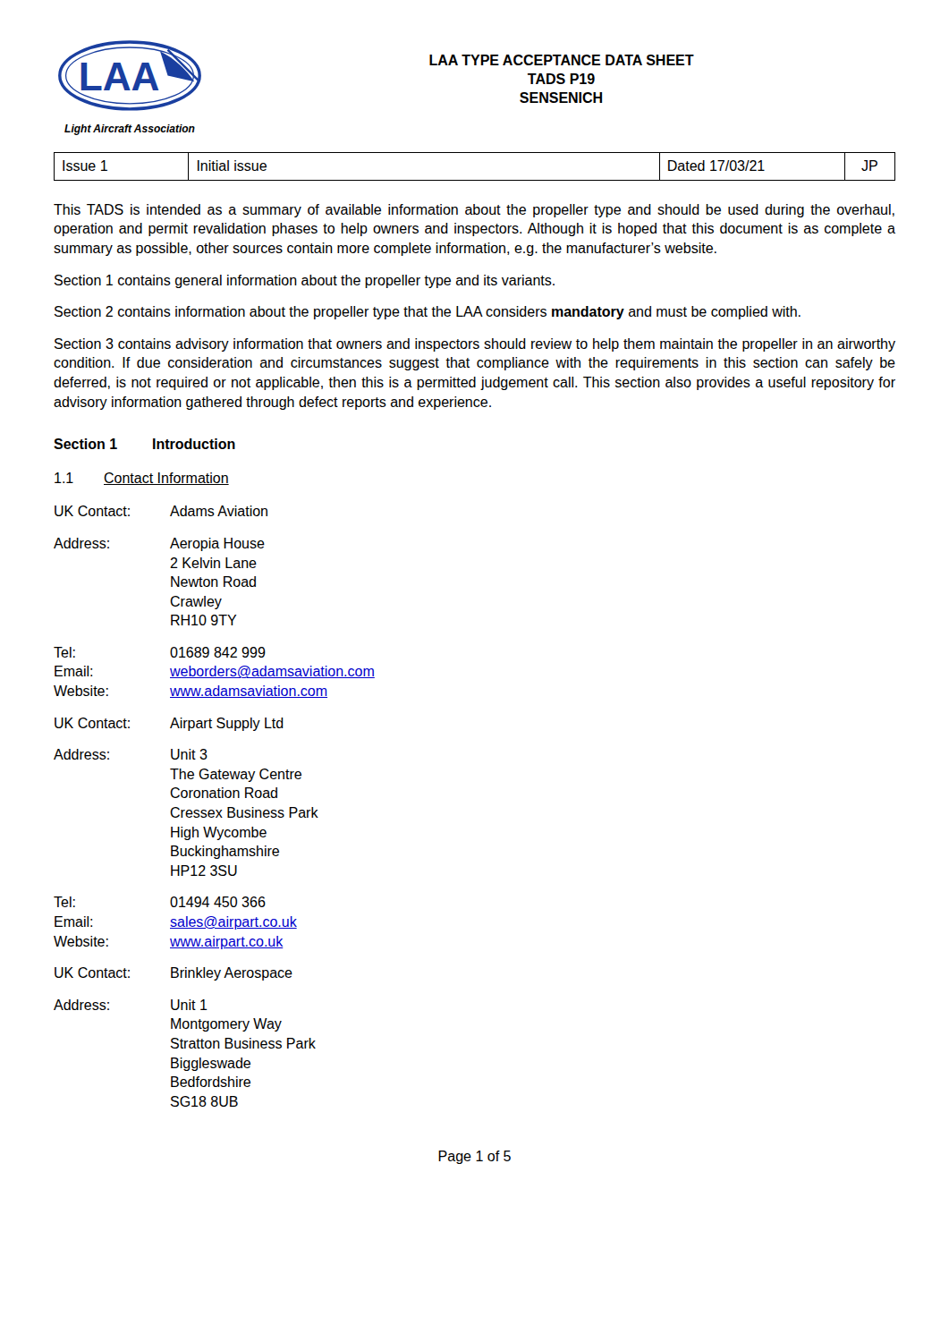LAA
Light Aircraft Association
LAA TYPE ACCEPTANCE DATA SHEET
TADS P19
SENSENICH
| Issue 1 | Initial issue | Dated 17/03/21 | JP |
This TADS is intended as a summary of available information about the propeller type and should be used during the overhaul, operation and permit revalidation phases to help owners and inspectors. Although it is hoped that this document is as complete a summary as possible, other sources contain more complete information, e.g. the manufacturer’s website.
Section 1 contains general information about the propeller type and its variants.
Section 2 contains information about the propeller type that the LAA considers mandatory and must be complied with.
Section 3 contains advisory information that owners and inspectors should review to help them maintain the propeller in an airworthy condition. If due consideration and circumstances suggest that compliance with the requirements in this section can safely be deferred, is not required or not applicable, then this is a permitted judgement call. This section also provides a useful repository for advisory information gathered through defect reports and experience.
Section 1 Introduction
1.1 Contact Information
UK Contact:
Adams Aviation
Address:
Aeropia House
2 Kelvin Lane
Newton Road
Crawley
RH10 9TY
Tel:
01689 842 999
Email:
weborders@adamsaviation.com
Website:
www.adamsaviation.com
UK Contact:
Airpart Supply Ltd
Address:
Unit 3
The Gateway Centre
Coronation Road
Cressex Business Park
High Wycombe
Buckinghamshire
HP12 3SU
Tel:
01494 450 366
Email:
sales@airpart.co.uk
Website:
www.airpart.co.uk
UK Contact:
Brinkley Aerospace
Address:
Unit 1
Montgomery Way
Stratton Business Park
Biggleswade
Bedfordshire
SG18 8UB
Page 1 of 5